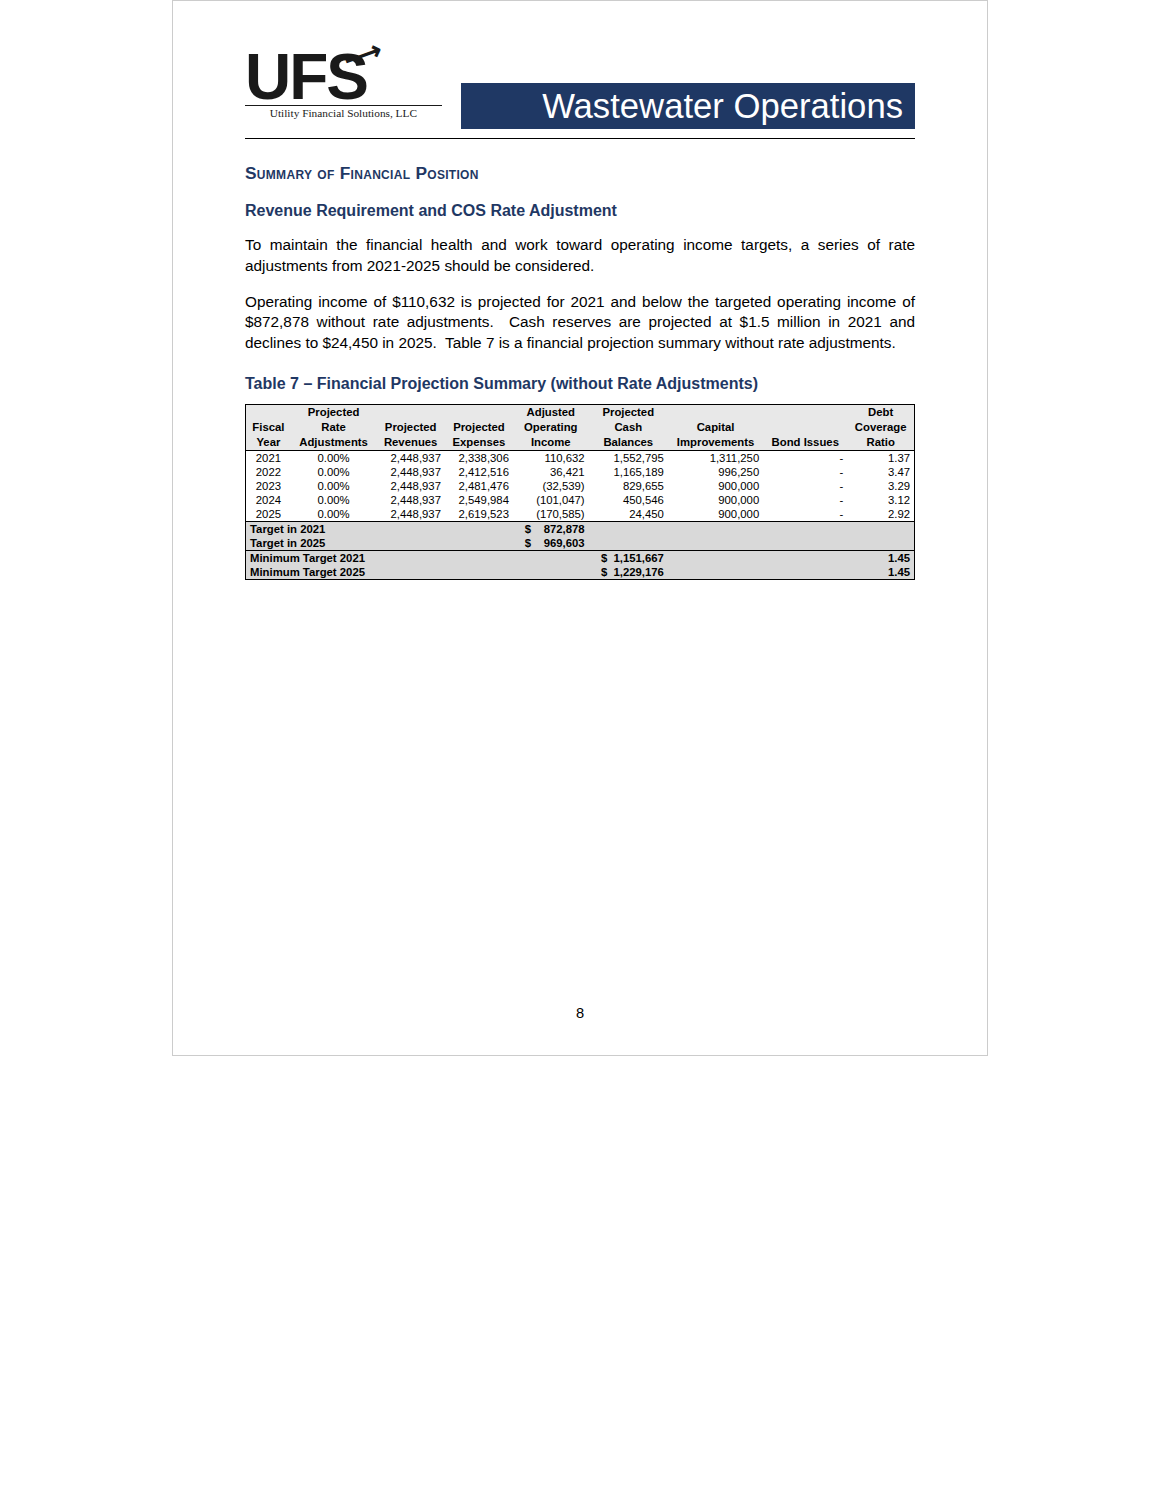UFS⟶
Utility Financial Solutions, LLC
Wastewater Operations
Summary of Financial Position
Revenue Requirement and COS Rate Adjustment
To maintain the financial health and work toward operating income targets, a series of rate adjustments from 2021-2025 should be considered.
Operating income of $110,632 is projected for 2021 and below the targeted operating income of $872,878 without rate adjustments. Cash reserves are projected at $1.5 million in 2021 and declines to $24,450 in 2025. Table 7 is a financial projection summary without rate adjustments.
Table 7 – Financial Projection Summary (without Rate Adjustments)
| | Projected | | | Adjusted | Projected | | | Debt |
| --- | --- | --- | --- | --- | --- | --- | --- | --- |
| Fiscal | Rate | Projected | Projected | Operating | Cash | Capital | | Coverage |
| Year | Adjustments | Revenues | Expenses | Income | Balances | Improvements | Bond Issues | Ratio |
| 2021 | 0.00% | 2,448,937 | 2,338,306 | 110,632 | 1,552,795 | 1,311,250 | - | 1.37 |
| 2022 | 0.00% | 2,448,937 | 2,412,516 | 36,421 | 1,165,189 | 996,250 | - | 3.47 |
| 2023 | 0.00% | 2,448,937 | 2,481,476 | (32,539) | 829,655 | 900,000 | - | 3.29 |
| 2024 | 0.00% | 2,448,937 | 2,549,984 | (101,047) | 450,546 | 900,000 | - | 3.12 |
| 2025 | 0.00% | 2,448,937 | 2,619,523 | (170,585) | 24,450 | 900,000 | - | 2.92 |
| Target in 2021 | $ 872,878 | | | | |
| Target in 2025 | $ 969,603 | | | | |
| Minimum Target 2021 | $ 1,151,667 | | | 1.45 |
| Minimum Target 2025 | $ 1,229,176 | | | 1.45 |
8